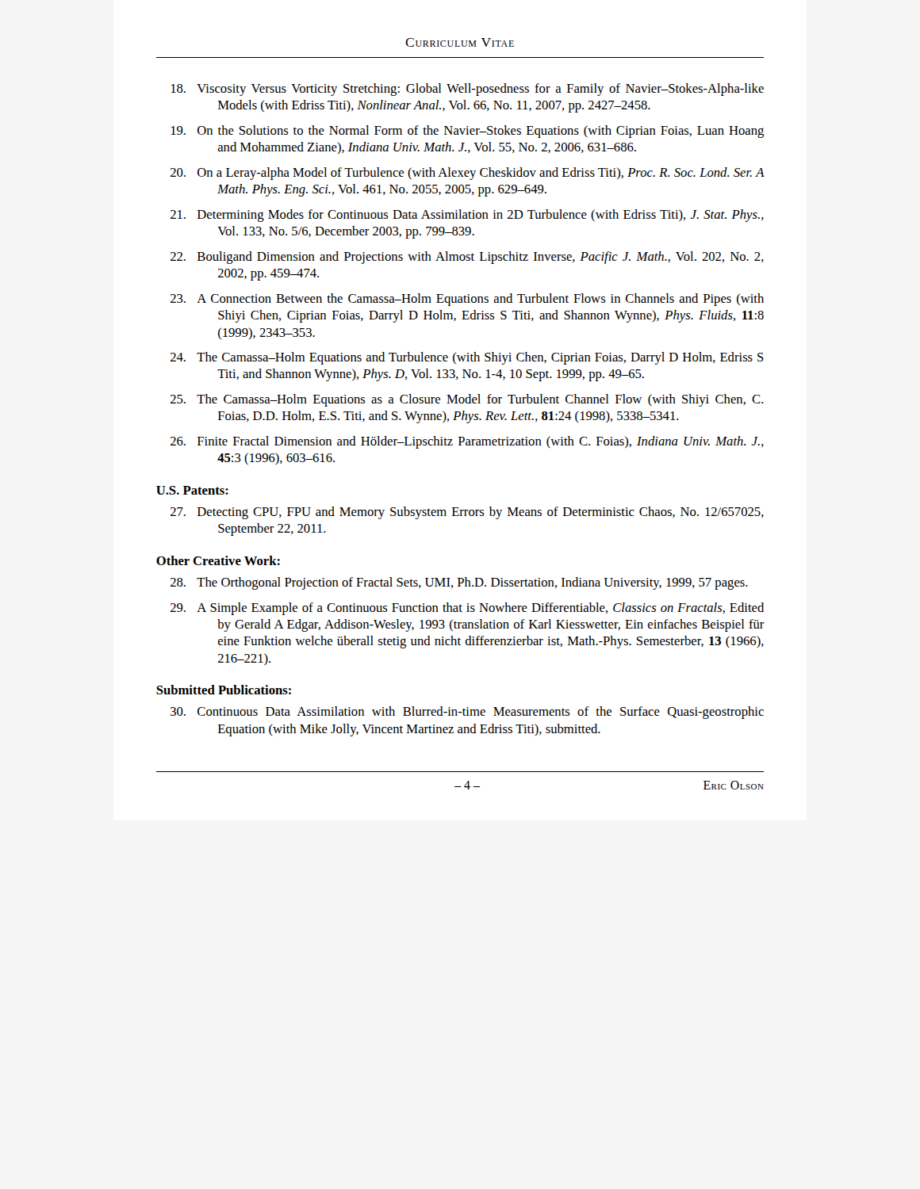Curriculum Vitae
18. Viscosity Versus Vorticity Stretching: Global Well-posedness for a Family of Navier–Stokes-Alpha-like Models (with Edriss Titi), Nonlinear Anal., Vol. 66, No. 11, 2007, pp. 2427–2458.
19. On the Solutions to the Normal Form of the Navier–Stokes Equations (with Ciprian Foias, Luan Hoang and Mohammed Ziane), Indiana Univ. Math. J., Vol. 55, No. 2, 2006, 631–686.
20. On a Leray-alpha Model of Turbulence (with Alexey Cheskidov and Edriss Titi), Proc. R. Soc. Lond. Ser. A Math. Phys. Eng. Sci., Vol. 461, No. 2055, 2005, pp. 629–649.
21. Determining Modes for Continuous Data Assimilation in 2D Turbulence (with Edriss Titi), J. Stat. Phys., Vol. 133, No. 5/6, December 2003, pp. 799–839.
22. Bouligand Dimension and Projections with Almost Lipschitz Inverse, Pacific J. Math., Vol. 202, No. 2, 2002, pp. 459–474.
23. A Connection Between the Camassa–Holm Equations and Turbulent Flows in Channels and Pipes (with Shiyi Chen, Ciprian Foias, Darryl D Holm, Edriss S Titi, and Shannon Wynne), Phys. Fluids, 11:8 (1999), 2343–353.
24. The Camassa–Holm Equations and Turbulence (with Shiyi Chen, Ciprian Foias, Darryl D Holm, Edriss S Titi, and Shannon Wynne), Phys. D, Vol. 133, No. 1-4, 10 Sept. 1999, pp. 49–65.
25. The Camassa–Holm Equations as a Closure Model for Turbulent Channel Flow (with Shiyi Chen, C. Foias, D.D. Holm, E.S. Titi, and S. Wynne), Phys. Rev. Lett., 81:24 (1998), 5338–5341.
26. Finite Fractal Dimension and Hölder–Lipschitz Parametrization (with C. Foias), Indiana Univ. Math. J., 45:3 (1996), 603–616.
U.S. Patents:
27. Detecting CPU, FPU and Memory Subsystem Errors by Means of Deterministic Chaos, No. 12/657025, September 22, 2011.
Other Creative Work:
28. The Orthogonal Projection of Fractal Sets, UMI, Ph.D. Dissertation, Indiana University, 1999, 57 pages.
29. A Simple Example of a Continuous Function that is Nowhere Differentiable, Classics on Fractals, Edited by Gerald A Edgar, Addison-Wesley, 1993 (translation of Karl Kiesswetter, Ein einfaches Beispiel für eine Funktion welche überall stetig und nicht differenzierbar ist, Math.-Phys. Semesterber, 13 (1966), 216–221).
Submitted Publications:
30. Continuous Data Assimilation with Blurred-in-time Measurements of the Surface Quasi-geostrophic Equation (with Mike Jolly, Vincent Martinez and Edriss Titi), submitted.
– 4 – Eric Olson